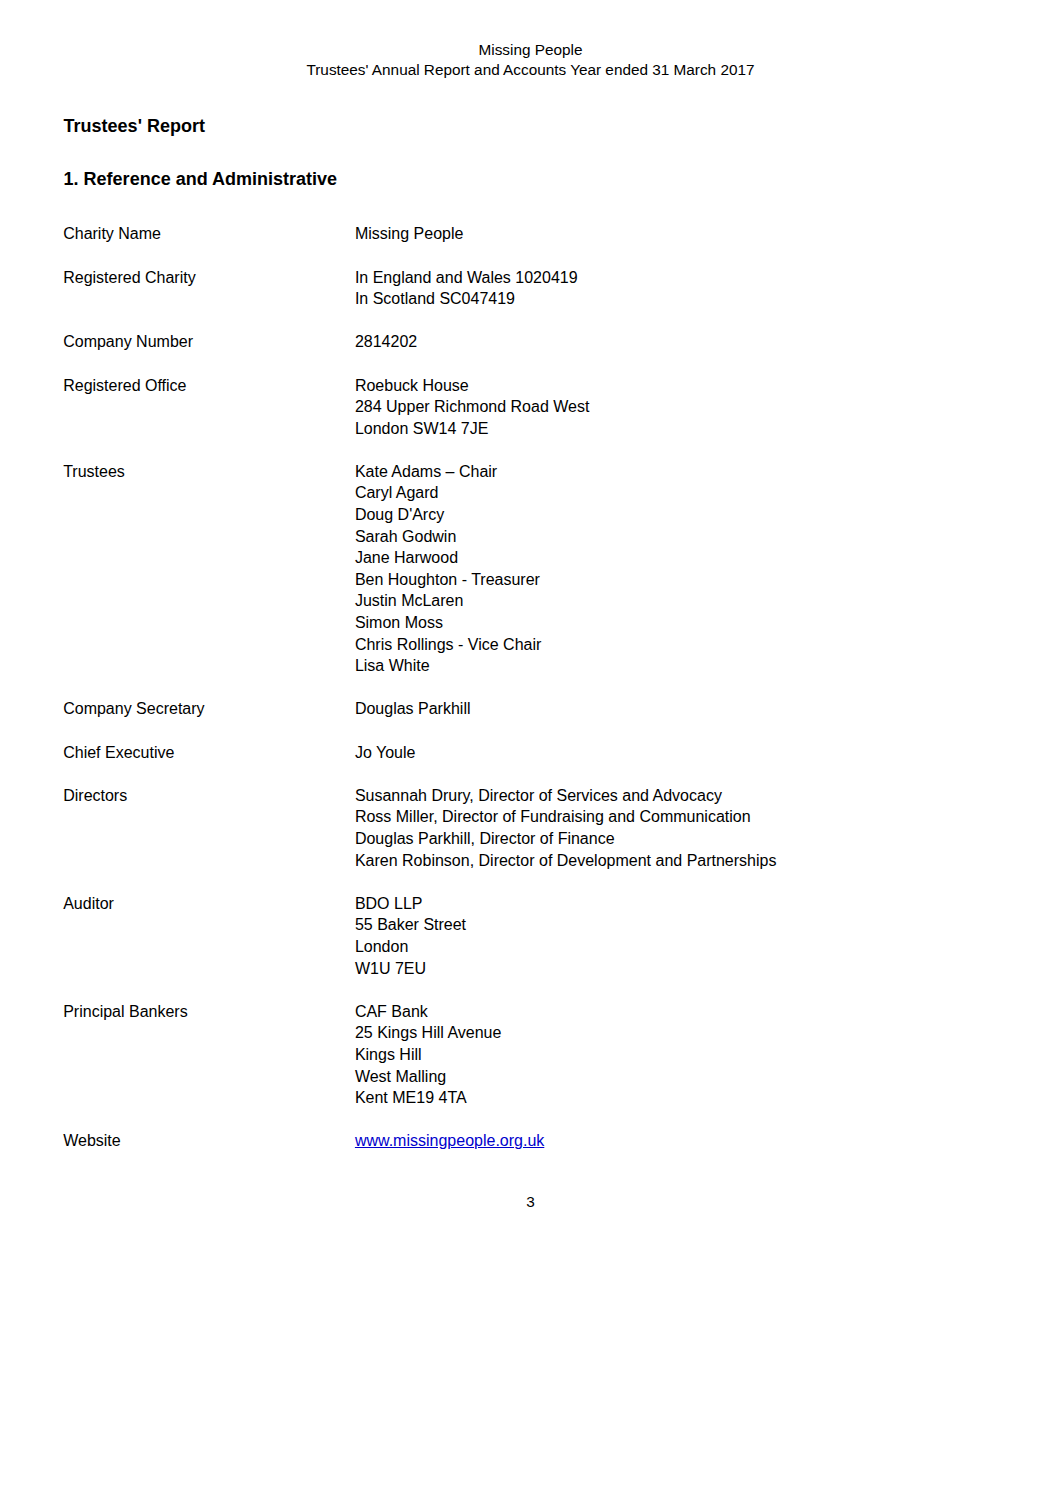Missing People
Trustees' Annual Report and Accounts Year ended 31 March 2017
Trustees' Report
1. Reference and Administrative
| Charity Name | Missing People |
| Registered Charity | In England and Wales 1020419 In Scotland SC047419 |
| Company Number | 2814202 |
| Registered Office | Roebuck House 284 Upper Richmond Road West London SW14 7JE |
| Trustees | Kate Adams – Chair Caryl Agard Doug D'Arcy Sarah Godwin Jane Harwood Ben Houghton - Treasurer Justin McLaren Simon Moss Chris Rollings - Vice Chair Lisa White |
| Company Secretary | Douglas Parkhill |
| Chief Executive | Jo Youle |
| Directors | Susannah Drury, Director of Services and Advocacy Ross Miller, Director of Fundraising and Communication Douglas Parkhill, Director of Finance Karen Robinson, Director of Development and Partnerships |
| Auditor | BDO LLP 55 Baker Street London W1U 7EU |
| Principal Bankers | CAF Bank 25 Kings Hill Avenue Kings Hill West Malling Kent ME19 4TA |
| Website | www.missingpeople.org.uk |
3